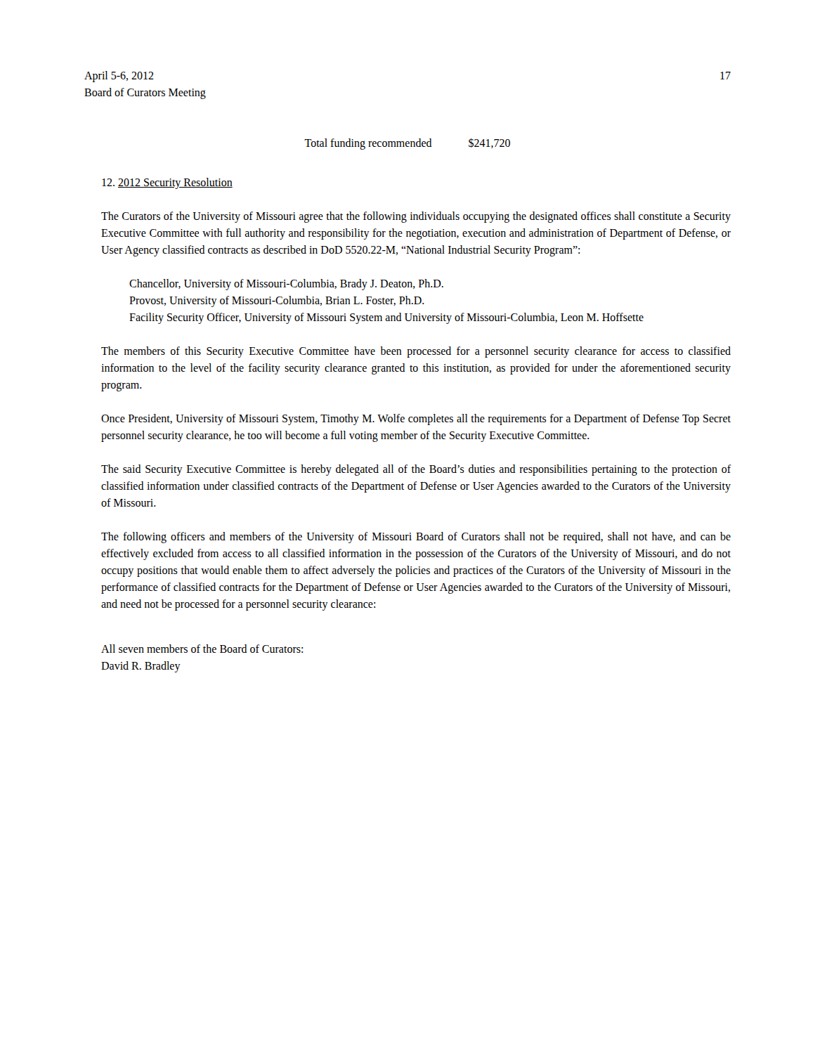April 5-6, 2012
Board of Curators Meeting
17
Total funding recommended $241,720
12. 2012 Security Resolution
The Curators of the University of Missouri agree that the following individuals occupying the designated offices shall constitute a Security Executive Committee with full authority and responsibility for the negotiation, execution and administration of Department of Defense, or User Agency classified contracts as described in DoD 5520.22-M, “National Industrial Security Program”:
Chancellor, University of Missouri-Columbia, Brady J. Deaton, Ph.D.
Provost, University of Missouri-Columbia, Brian L. Foster, Ph.D.
Facility Security Officer, University of Missouri System and University of Missouri-Columbia, Leon M. Hoffsette
The members of this Security Executive Committee have been processed for a personnel security clearance for access to classified information to the level of the facility security clearance granted to this institution, as provided for under the aforementioned security program.
Once President, University of Missouri System, Timothy M. Wolfe completes all the requirements for a Department of Defense Top Secret personnel security clearance, he too will become a full voting member of the Security Executive Committee.
The said Security Executive Committee is hereby delegated all of the Board’s duties and responsibilities pertaining to the protection of classified information under classified contracts of the Department of Defense or User Agencies awarded to the Curators of the University of Missouri.
The following officers and members of the University of Missouri Board of Curators shall not be required, shall not have, and can be effectively excluded from access to all classified information in the possession of the Curators of the University of Missouri, and do not occupy positions that would enable them to affect adversely the policies and practices of the Curators of the University of Missouri in the performance of classified contracts for the Department of Defense or User Agencies awarded to the Curators of the University of Missouri, and need not be processed for a personnel security clearance:
All seven members of the Board of Curators:
David R. Bradley